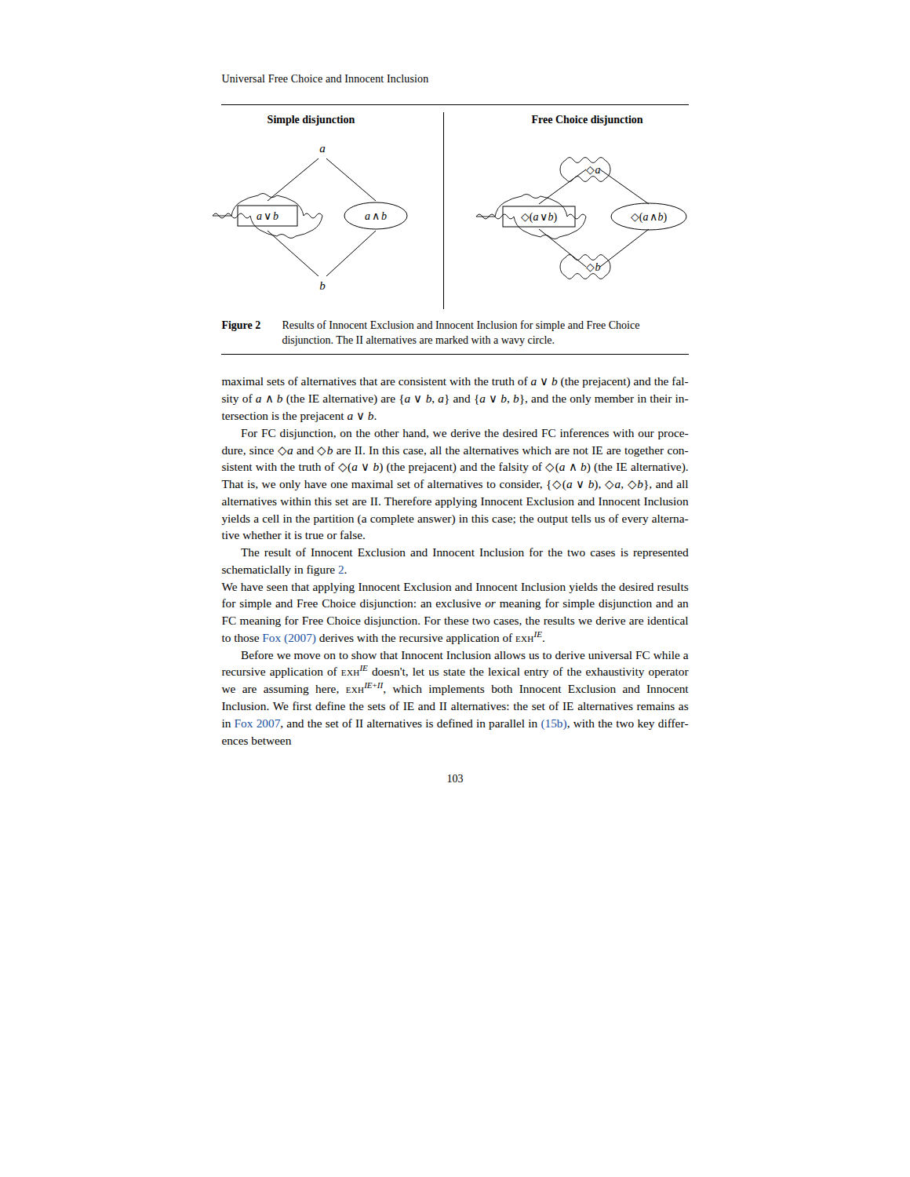Universal Free Choice and Innocent Inclusion
Simple disjunction
a b a∨b a∧b
Free Choice disjunction
◇a ◇b ◇(a∨b) ◇(a∧b)
Figure 2
Results of Innocent Exclusion and Innocent Inclusion for simple and Free Choice disjunction. The II alternatives are marked with a wavy circle.
maximal sets of alternatives that are consistent with the truth of a ∨ b (the prejacent) and the falsity of a ∧ b (the IE alternative) are {a ∨ b, a} and {a ∨ b, b}, and the only member in their intersection is the prejacent a ∨ b.
For FC disjunction, on the other hand, we derive the desired FC inferences with our procedure, since ◇a and ◇b are II. In this case, all the alternatives which are not IE are together consistent with the truth of ◇(a ∨ b) (the prejacent) and the falsity of ◇(a ∧ b) (the IE alternative). That is, we only have one maximal set of alternatives to consider, {◇(a ∨ b), ◇a, ◇b}, and all alternatives within this set are II. Therefore applying Innocent Exclusion and Innocent Inclusion yields a cell in the partition (a complete answer) in this case; the output tells us of every alternative whether it is true or false.
The result of Innocent Exclusion and Innocent Inclusion for the two cases is represented schematiclally in figure 2.
We have seen that applying Innocent Exclusion and Innocent Inclusion yields the desired results for simple and Free Choice disjunction: an exclusive or meaning for simple disjunction and an FC meaning for Free Choice disjunction. For these two cases, the results we derive are identical to those Fox (2007) derives with the recursive application of exhIE.
Before we move on to show that Innocent Inclusion allows us to derive universal FC while a recursive application of exhIE doesn't, let us state the lexical entry of the exhaustivity operator we are assuming here, exhIE+II, which implements both Innocent Exclusion and Innocent Inclusion. We first define the sets of IE and II alternatives: the set of IE alternatives remains as in Fox 2007, and the set of II alternatives is defined in parallel in (15b), with the two key differences between
103